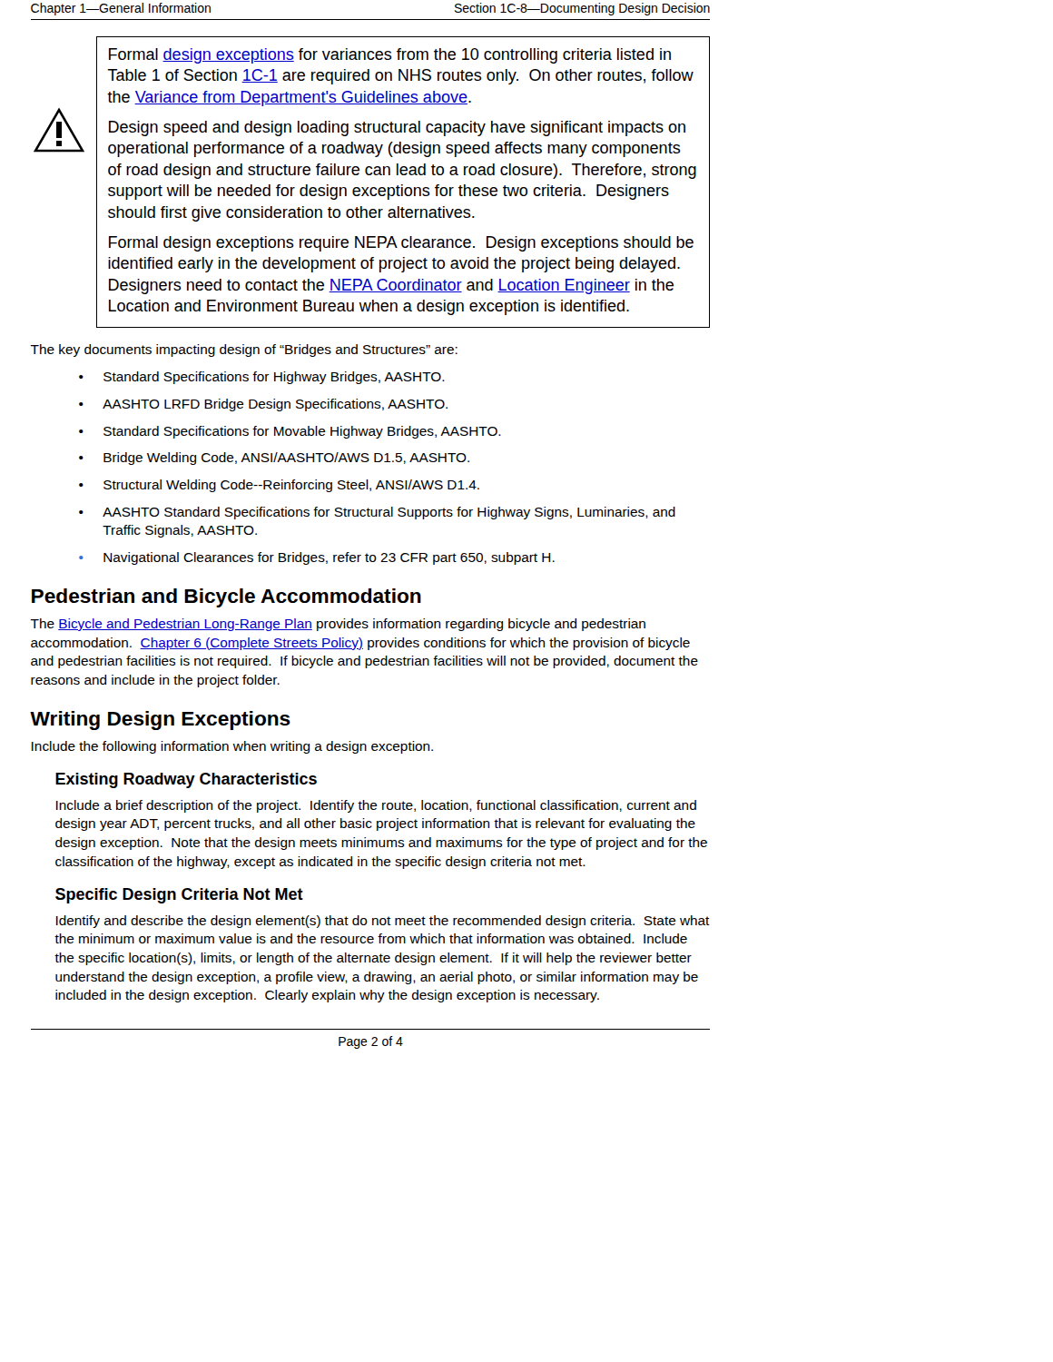Chapter 1—General Information
Section 1C-8—Documenting Design Decision
Formal design exceptions for variances from the 10 controlling criteria listed in Table 1 of Section 1C-1 are required on NHS routes only. On other routes, follow the Variance from Department's Guidelines above.
Design speed and design loading structural capacity have significant impacts on operational performance of a roadway (design speed affects many components of road design and structure failure can lead to a road closure). Therefore, strong support will be needed for design exceptions for these two criteria. Designers should first give consideration to other alternatives.
Formal design exceptions require NEPA clearance. Design exceptions should be identified early in the development of project to avoid the project being delayed. Designers need to contact the NEPA Coordinator and Location Engineer in the Location and Environment Bureau when a design exception is identified.
The key documents impacting design of “Bridges and Structures” are:
Standard Specifications for Highway Bridges, AASHTO.
AASHTO LRFD Bridge Design Specifications, AASHTO.
Standard Specifications for Movable Highway Bridges, AASHTO.
Bridge Welding Code, ANSI/AASHTO/AWS D1.5, AASHTO.
Structural Welding Code--Reinforcing Steel, ANSI/AWS D1.4.
AASHTO Standard Specifications for Structural Supports for Highway Signs, Luminaries, and Traffic Signals, AASHTO.
Navigational Clearances for Bridges, refer to 23 CFR part 650, subpart H.
Pedestrian and Bicycle Accommodation
The Bicycle and Pedestrian Long-Range Plan provides information regarding bicycle and pedestrian accommodation. Chapter 6 (Complete Streets Policy) provides conditions for which the provision of bicycle and pedestrian facilities is not required. If bicycle and pedestrian facilities will not be provided, document the reasons and include in the project folder.
Writing Design Exceptions
Include the following information when writing a design exception.
Existing Roadway Characteristics
Include a brief description of the project. Identify the route, location, functional classification, current and design year ADT, percent trucks, and all other basic project information that is relevant for evaluating the design exception. Note that the design meets minimums and maximums for the type of project and for the classification of the highway, except as indicated in the specific design criteria not met.
Specific Design Criteria Not Met
Identify and describe the design element(s) that do not meet the recommended design criteria. State what the minimum or maximum value is and the resource from which that information was obtained. Include the specific location(s), limits, or length of the alternate design element. If it will help the reviewer better understand the design exception, a profile view, a drawing, an aerial photo, or similar information may be included in the design exception. Clearly explain why the design exception is necessary.
Page 2 of 4